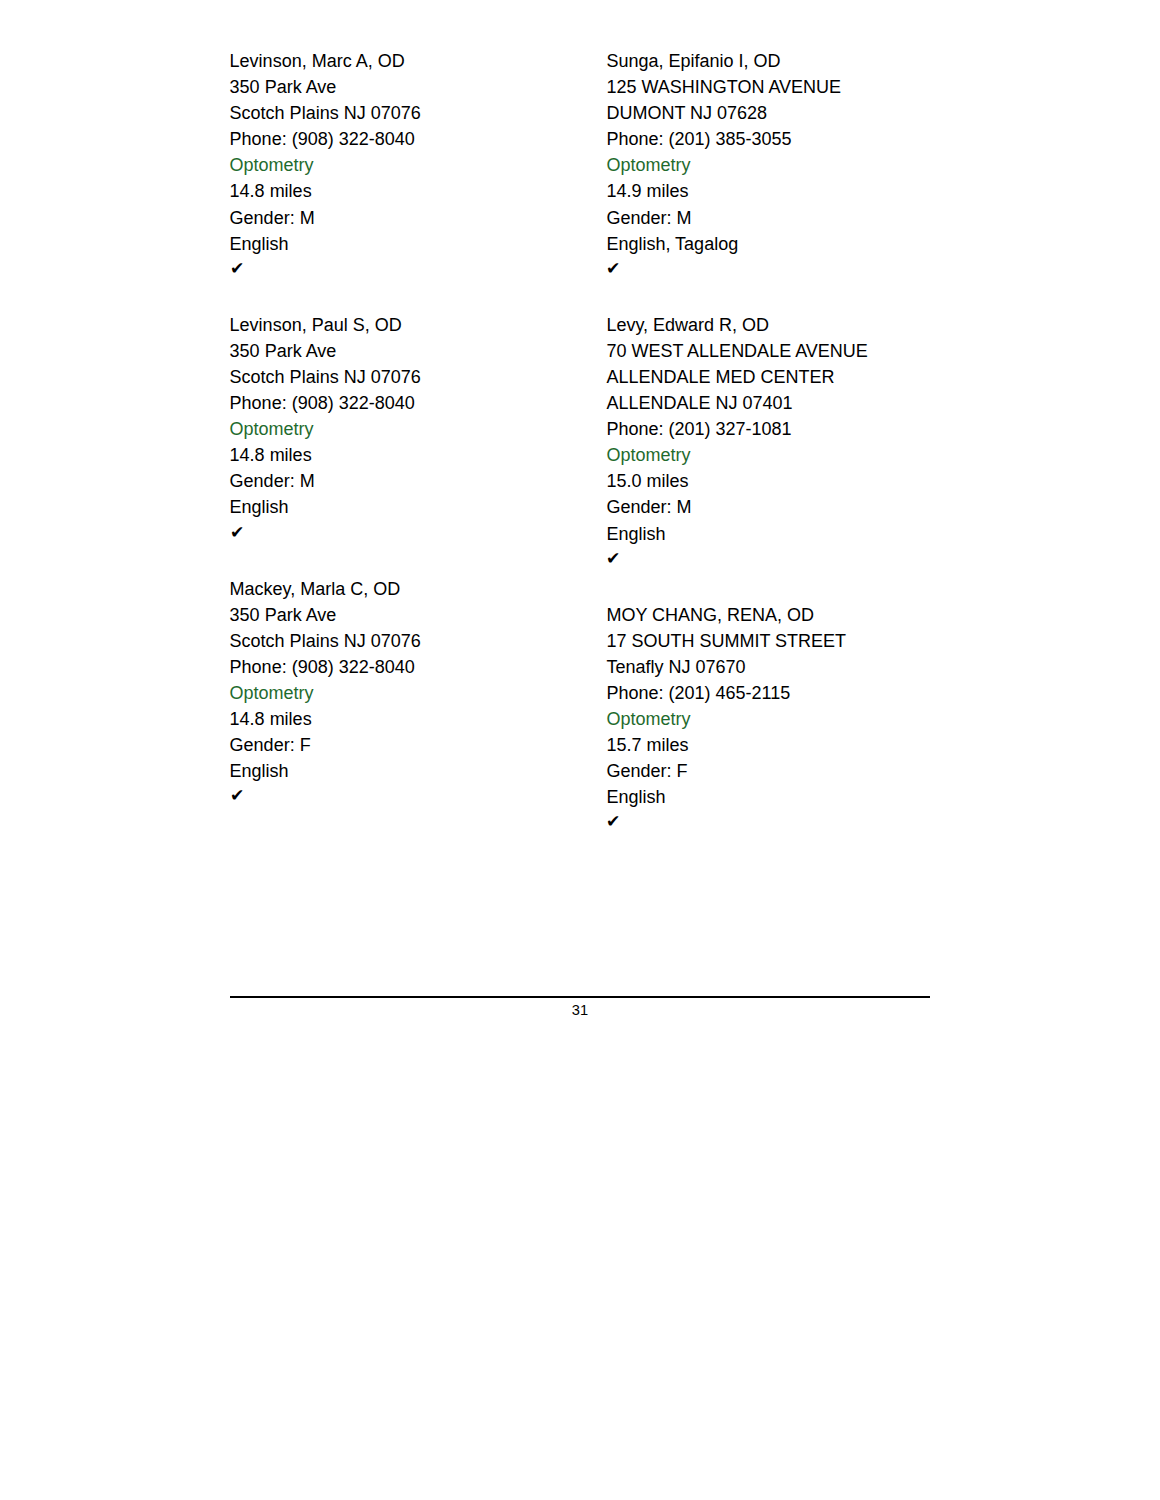Levinson, Marc A, OD 350 Park Ave Scotch Plains NJ 07076 Phone: (908) 322-8040 Optometry 14.8 miles Gender: M English ✔
Levinson, Paul S, OD 350 Park Ave Scotch Plains NJ 07076 Phone: (908) 322-8040 Optometry 14.8 miles Gender: M English ✔
Mackey, Marla C, OD 350 Park Ave Scotch Plains NJ 07076 Phone: (908) 322-8040 Optometry 14.8 miles Gender: F English ✔
Sunga, Epifanio I, OD 125 WASHINGTON AVENUE DUMONT NJ 07628 Phone: (201) 385-3055 Optometry 14.9 miles Gender: M English, Tagalog ✔
Levy, Edward R, OD 70 WEST ALLENDALE AVENUE ALLENDALE MED CENTER ALLENDALE NJ 07401 Phone: (201) 327-1081 Optometry 15.0 miles Gender: M English ✔
MOY CHANG, RENA, OD 17 SOUTH SUMMIT STREET Tenafly NJ 07670 Phone: (201) 465-2115 Optometry 15.7 miles Gender: F English ✔
31